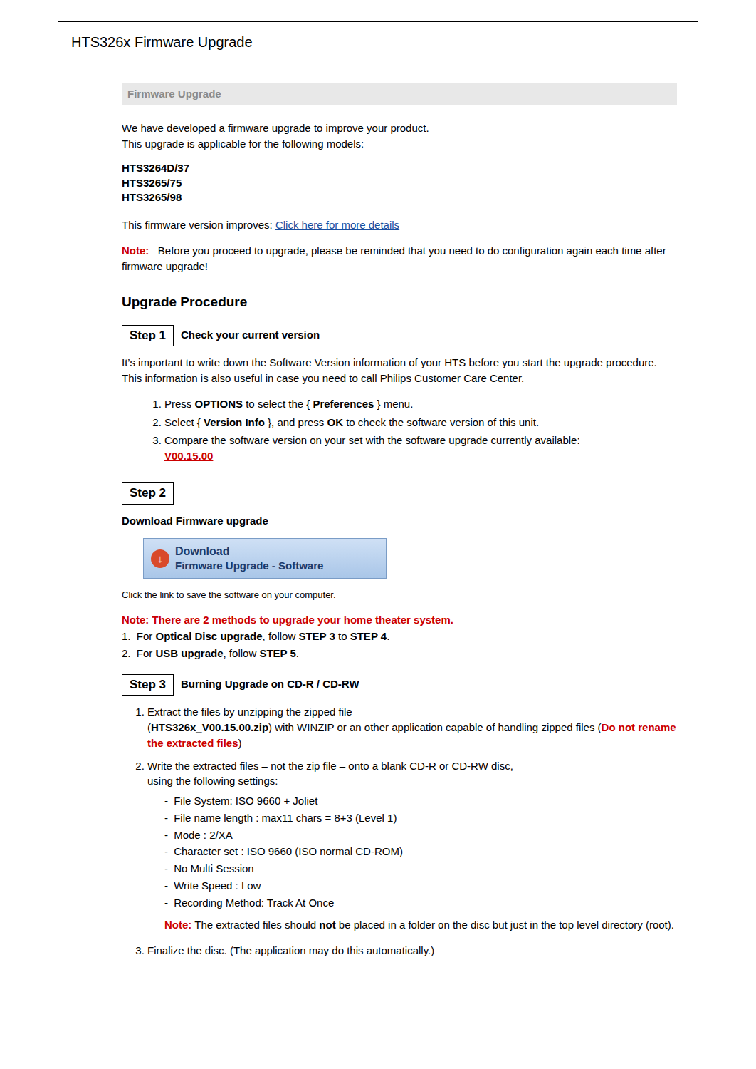HTS326x Firmware Upgrade
Firmware Upgrade
We have developed a firmware upgrade to improve your product.
This upgrade is applicable for the following models:
HTS3264D/37
HTS3265/75
HTS3265/98
This firmware version improves: Click here for more details
Note: Before you proceed to upgrade, please be reminded that you need to do configuration again each time after firmware upgrade!
Upgrade Procedure
Step 1 Check your current version
It’s important to write down the Software Version information of your HTS before you start the upgrade procedure. This information is also useful in case you need to call Philips Customer Care Center.
Press OPTIONS to select the { Preferences } menu.
Select { Version Info }, and press OK to check the software version of this unit.
Compare the software version on your set with the software upgrade currently available:
V00.15.00
Step 2
Download Firmware upgrade
↓Download
Firmware Upgrade - Software
Click the link to save the software on your computer.
Note: There are 2 methods to upgrade your home theater system.
1. For Optical Disc upgrade, follow STEP 3 to STEP 4.
2. For USB upgrade, follow STEP 5.
Step 3 Burning Upgrade on CD-R / CD-RW
Extract the files by unzipping the zipped file
(HTS326x_V00.15.00.zip) with WINZIP or an other application capable of handling zipped files (Do not rename the extracted files)
Write the extracted files – not the zip file – onto a blank CD-R or CD-RW disc,
using the following settings:
File System: ISO 9660 + Joliet
File name length : max11 chars = 8+3 (Level 1)
Mode : 2/XA
Character set : ISO 9660 (ISO normal CD-ROM)
No Multi Session
Write Speed : Low
Recording Method: Track At Once
Note: The extracted files should not be placed in a folder on the disc but just in the top level directory (root).
Finalize the disc. (The application may do this automatically.)